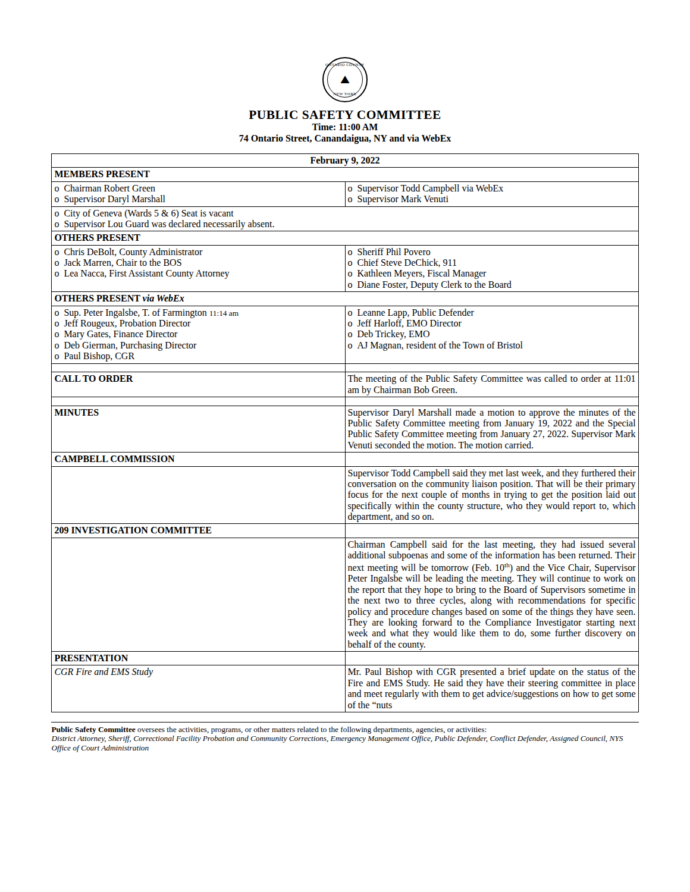ONTARIO COUNTY
⛰
NEW YORK
PUBLIC SAFETY COMMITTEE
Time: 11:00 AM
74 Ontario Street, Canandaigua, NY and via WebEx
| February 9, 2022 |
| MEMBERS PRESENT |
| Chairman Robert Green Supervisor Daryl Marshall | Supervisor Todd Campbell via WebEx Supervisor Mark Venuti |
| City of Geneva (Wards 5 & 6) Seat is vacant Supervisor Lou Guard was declared necessarily absent. |
| OTHERS PRESENT |
| Chris DeBolt, County Administrator Jack Marren, Chair to the BOS Lea Nacca, First Assistant County Attorney | Sheriff Phil Povero Chief Steve DeChick, 911 Kathleen Meyers, Fiscal Manager Diane Foster, Deputy Clerk to the Board |
| OTHERS PRESENT via WebEx |
| Sup. Peter Ingalsbe, T. of Farmington 11:14 am Jeff Rougeux, Probation Director Mary Gates, Finance Director Deb Gierman, Purchasing Director Paul Bishop, CGR | Leanne Lapp, Public Defender Jeff Harloff, EMO Director Deb Trickey, EMO AJ Magnan, resident of the Town of Bristol |
| CALL TO ORDER | The meeting of the Public Safety Committee was called to order at 11:01 am by Chairman Bob Green. |
| MINUTES | Supervisor Daryl Marshall made a motion to approve the minutes of the Public Safety Committee meeting from January 19, 2022 and the Special Public Safety Committee meeting from January 27, 2022. Supervisor Mark Venuti seconded the motion. The motion carried. |
| CAMPBELL COMMISSION | |
| | Supervisor Todd Campbell said they met last week, and they furthered their conversation on the community liaison position. That will be their primary focus for the next couple of months in trying to get the position laid out specifically within the county structure, who they would report to, which department, and so on. |
| 209 INVESTIGATION COMMITTEE | |
| | Chairman Campbell said for the last meeting, they had issued several additional subpoenas and some of the information has been returned. Their next meeting will be tomorrow (Feb. 10 th ) and the Vice Chair, Supervisor Peter Ingalsbe will be leading the meeting. They will continue to work on the report that they hope to bring to the Board of Supervisors sometime in the next two to three cycles, along with recommendations for specific policy and procedure changes based on some of the things they have seen. They are looking forward to the Compliance Investigator starting next week and what they would like them to do, some further discovery on behalf of the county. |
| PRESENTATION | |
| CGR Fire and EMS Study | Mr. Paul Bishop with CGR presented a brief update on the status of the Fire and EMS Study. He said they have their steering committee in place and meet regularly with them to get advice/suggestions on how to get some of the “nuts |
Public Safety Committee oversees the activities, programs, or other matters related to the following departments, agencies, or activities:
District Attorney, Sheriff, Correctional Facility Probation and Community Corrections, Emergency Management Office, Public Defender, Conflict Defender, Assigned Council, NYS Office of Court Administration